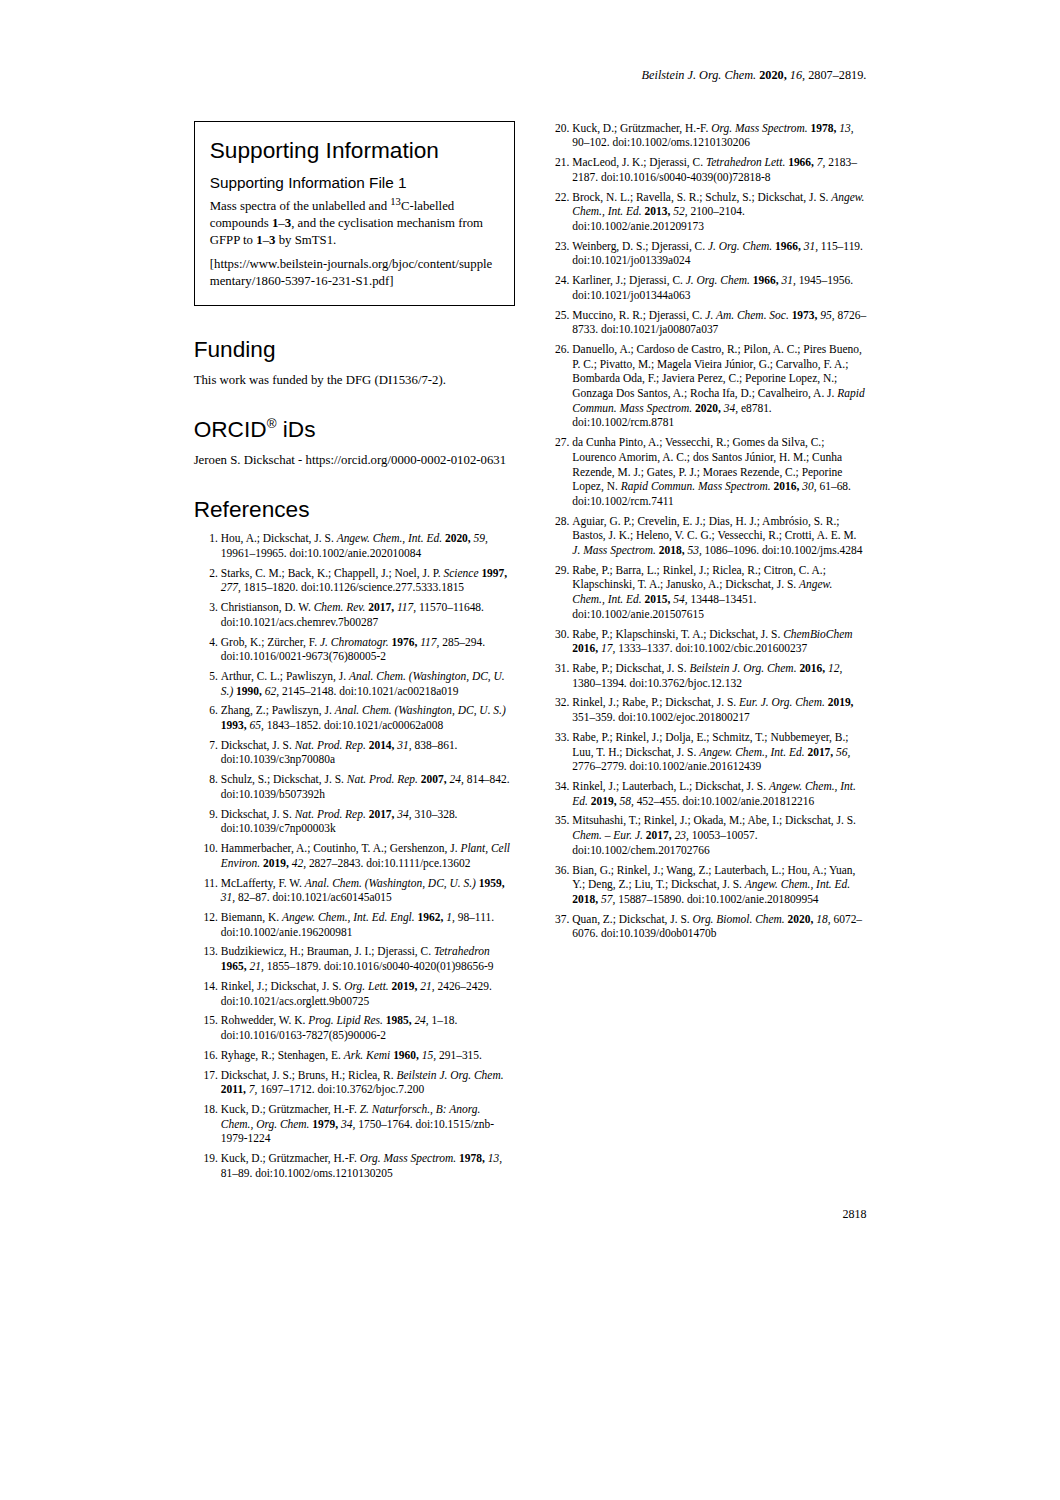Beilstein J. Org. Chem. 2020, 16, 2807–2819.
Supporting Information
Supporting Information File 1
Mass spectra of the unlabelled and 13C-labelled compounds 1–3, and the cyclisation mechanism from GFPP to 1–3 by SmTS1.
[https://www.beilstein-journals.org/bjoc/content/supplementary/1860-5397-16-231-S1.pdf]
Funding
This work was funded by the DFG (DI1536/7-2).
ORCID® iDs
Jeroen S. Dickschat - https://orcid.org/0000-0002-0102-0631
References
Hou, A.; Dickschat, J. S. Angew. Chem., Int. Ed. 2020, 59, 19961–19965. doi:10.1002/anie.202010084
Starks, C. M.; Back, K.; Chappell, J.; Noel, J. P. Science 1997, 277, 1815–1820. doi:10.1126/science.277.5333.1815
Christianson, D. W. Chem. Rev. 2017, 117, 11570–11648. doi:10.1021/acs.chemrev.7b00287
Grob, K.; Zürcher, F. J. Chromatogr. 1976, 117, 285–294. doi:10.1016/0021-9673(76)80005-2
Arthur, C. L.; Pawliszyn, J. Anal. Chem. (Washington, DC, U. S.) 1990, 62, 2145–2148. doi:10.1021/ac00218a019
Zhang, Z.; Pawliszyn, J. Anal. Chem. (Washington, DC, U. S.) 1993, 65, 1843–1852. doi:10.1021/ac00062a008
Dickschat, J. S. Nat. Prod. Rep. 2014, 31, 838–861. doi:10.1039/c3np70080a
Schulz, S.; Dickschat, J. S. Nat. Prod. Rep. 2007, 24, 814–842. doi:10.1039/b507392h
Dickschat, J. S. Nat. Prod. Rep. 2017, 34, 310–328. doi:10.1039/c7np00003k
Hammerbacher, A.; Coutinho, T. A.; Gershenzon, J. Plant, Cell Environ. 2019, 42, 2827–2843. doi:10.1111/pce.13602
McLafferty, F. W. Anal. Chem. (Washington, DC, U. S.) 1959, 31, 82–87. doi:10.1021/ac60145a015
Biemann, K. Angew. Chem., Int. Ed. Engl. 1962, 1, 98–111. doi:10.1002/anie.196200981
Budzikiewicz, H.; Brauman, J. I.; Djerassi, C. Tetrahedron 1965, 21, 1855–1879. doi:10.1016/s0040-4020(01)98656-9
Rinkel, J.; Dickschat, J. S. Org. Lett. 2019, 21, 2426–2429. doi:10.1021/acs.orglett.9b00725
Rohwedder, W. K. Prog. Lipid Res. 1985, 24, 1–18. doi:10.1016/0163-7827(85)90006-2
Ryhage, R.; Stenhagen, E. Ark. Kemi 1960, 15, 291–315.
Dickschat, J. S.; Bruns, H.; Riclea, R. Beilstein J. Org. Chem. 2011, 7, 1697–1712. doi:10.3762/bjoc.7.200
Kuck, D.; Grützmacher, H.-F. Z. Naturforsch., B: Anorg. Chem., Org. Chem. 1979, 34, 1750–1764. doi:10.1515/znb-1979-1224
Kuck, D.; Grützmacher, H.-F. Org. Mass Spectrom. 1978, 13, 81–89. doi:10.1002/oms.1210130205
Kuck, D.; Grützmacher, H.-F. Org. Mass Spectrom. 1978, 13, 90–102. doi:10.1002/oms.1210130206
MacLeod, J. K.; Djerassi, C. Tetrahedron Lett. 1966, 7, 2183–2187. doi:10.1016/s0040-4039(00)72818-8
Brock, N. L.; Ravella, S. R.; Schulz, S.; Dickschat, J. S. Angew. Chem., Int. Ed. 2013, 52, 2100–2104. doi:10.1002/anie.201209173
Weinberg, D. S.; Djerassi, C. J. Org. Chem. 1966, 31, 115–119. doi:10.1021/jo01339a024
Karliner, J.; Djerassi, C. J. Org. Chem. 1966, 31, 1945–1956. doi:10.1021/jo01344a063
Muccino, R. R.; Djerassi, C. J. Am. Chem. Soc. 1973, 95, 8726–8733. doi:10.1021/ja00807a037
Danuello, A.; Cardoso de Castro, R.; Pilon, A. C.; Pires Bueno, P. C.; Pivatto, M.; Magela Vieira Júnior, G.; Carvalho, F. A.; Bombarda Oda, F.; Javiera Perez, C.; Peporine Lopez, N.; Gonzaga Dos Santos, A.; Rocha Ifa, D.; Cavalheiro, A. J. Rapid Commun. Mass Spectrom. 2020, 34, e8781. doi:10.1002/rcm.8781
da Cunha Pinto, A.; Vessecchi, R.; Gomes da Silva, C.; Lourenco Amorim, A. C.; dos Santos Júnior, H. M.; Cunha Rezende, M. J.; Gates, P. J.; Moraes Rezende, C.; Peporine Lopez, N. Rapid Commun. Mass Spectrom. 2016, 30, 61–68. doi:10.1002/rcm.7411
Aguiar, G. P.; Crevelin, E. J.; Dias, H. J.; Ambrósio, S. R.; Bastos, J. K.; Heleno, V. C. G.; Vessecchi, R.; Crotti, A. E. M. J. Mass Spectrom. 2018, 53, 1086–1096. doi:10.1002/jms.4284
Rabe, P.; Barra, L.; Rinkel, J.; Riclea, R.; Citron, C. A.; Klapschinski, T. A.; Janusko, A.; Dickschat, J. S. Angew. Chem., Int. Ed. 2015, 54, 13448–13451. doi:10.1002/anie.201507615
Rabe, P.; Klapschinski, T. A.; Dickschat, J. S. ChemBioChem 2016, 17, 1333–1337. doi:10.1002/cbic.201600237
Rabe, P.; Dickschat, J. S. Beilstein J. Org. Chem. 2016, 12, 1380–1394. doi:10.3762/bjoc.12.132
Rinkel, J.; Rabe, P.; Dickschat, J. S. Eur. J. Org. Chem. 2019, 351–359. doi:10.1002/ejoc.201800217
Rabe, P.; Rinkel, J.; Dolja, E.; Schmitz, T.; Nubbemeyer, B.; Luu, T. H.; Dickschat, J. S. Angew. Chem., Int. Ed. 2017, 56, 2776–2779. doi:10.1002/anie.201612439
Rinkel, J.; Lauterbach, L.; Dickschat, J. S. Angew. Chem., Int. Ed. 2019, 58, 452–455. doi:10.1002/anie.201812216
Mitsuhashi, T.; Rinkel, J.; Okada, M.; Abe, I.; Dickschat, J. S. Chem. – Eur. J. 2017, 23, 10053–10057. doi:10.1002/chem.201702766
Bian, G.; Rinkel, J.; Wang, Z.; Lauterbach, L.; Hou, A.; Yuan, Y.; Deng, Z.; Liu, T.; Dickschat, J. S. Angew. Chem., Int. Ed. 2018, 57, 15887–15890. doi:10.1002/anie.201809954
Quan, Z.; Dickschat, J. S. Org. Biomol. Chem. 2020, 18, 6072–6076. doi:10.1039/d0ob01470b
2818